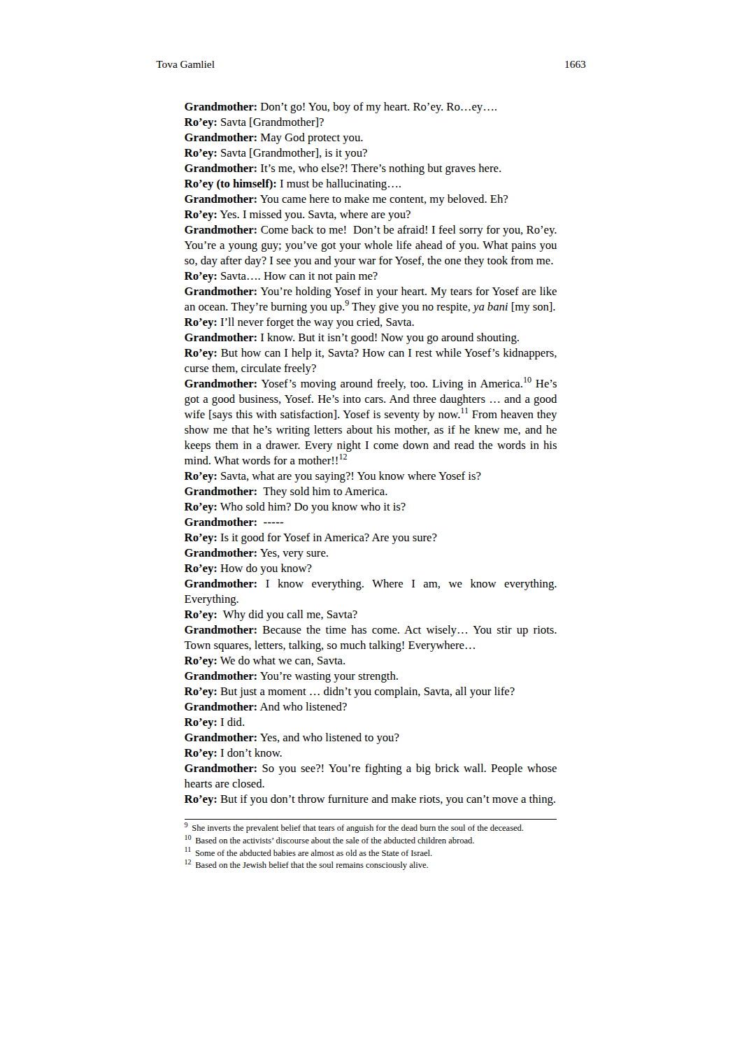Tova Gamliel 1663
Grandmother: Don’t go! You, boy of my heart. Ro’ey. Ro…ey….
Ro’ey: Savta [Grandmother]?
Grandmother: May God protect you.
Ro’ey: Savta [Grandmother], is it you?
Grandmother: It’s me, who else?! There’s nothing but graves here.
Ro’ey (to himself): I must be hallucinating….
Grandmother: You came here to make me content, my beloved. Eh?
Ro’ey: Yes. I missed you. Savta, where are you?
Grandmother: Come back to me! Don’t be afraid! I feel sorry for you, Ro’ey. You’re a young guy; you’ve got your whole life ahead of you. What pains you so, day after day? I see you and your war for Yosef, the one they took from me.
Ro’ey: Savta…. How can it not pain me?
Grandmother: You’re holding Yosef in your heart. My tears for Yosef are like an ocean. They’re burning you up.9 They give you no respite, ya bani [my son].
Ro’ey: I’ll never forget the way you cried, Savta.
Grandmother: I know. But it isn’t good! Now you go around shouting.
Ro’ey: But how can I help it, Savta? How can I rest while Yosef’s kidnappers, curse them, circulate freely?
Grandmother: Yosef’s moving around freely, too. Living in America.10 He’s got a good business, Yosef. He’s into cars. And three daughters … and a good wife [says this with satisfaction]. Yosef is seventy by now.11 From heaven they show me that he’s writing letters about his mother, as if he knew me, and he keeps them in a drawer. Every night I come down and read the words in his mind. What words for a mother!!12
Ro’ey: Savta, what are you saying?! You know where Yosef is?
Grandmother: They sold him to America.
Ro’ey: Who sold him? Do you know who it is?
Grandmother: -----
Ro’ey: Is it good for Yosef in America? Are you sure?
Grandmother: Yes, very sure.
Ro’ey: How do you know?
Grandmother: I know everything. Where I am, we know everything. Everything.
Ro’ey: Why did you call me, Savta?
Grandmother: Because the time has come. Act wisely… You stir up riots. Town squares, letters, talking, so much talking! Everywhere…
Ro’ey: We do what we can, Savta.
Grandmother: You’re wasting your strength.
Ro’ey: But just a moment … didn’t you complain, Savta, all your life?
Grandmother: And who listened?
Ro’ey: I did.
Grandmother: Yes, and who listened to you?
Ro’ey: I don’t know.
Grandmother: So you see?! You’re fighting a big brick wall. People whose hearts are closed.
Ro’ey: But if you don’t throw furniture and make riots, you can’t move a thing.
9 She inverts the prevalent belief that tears of anguish for the dead burn the soul of the deceased.
10 Based on the activists’ discourse about the sale of the abducted children abroad.
11 Some of the abducted babies are almost as old as the State of Israel.
12 Based on the Jewish belief that the soul remains consciously alive.